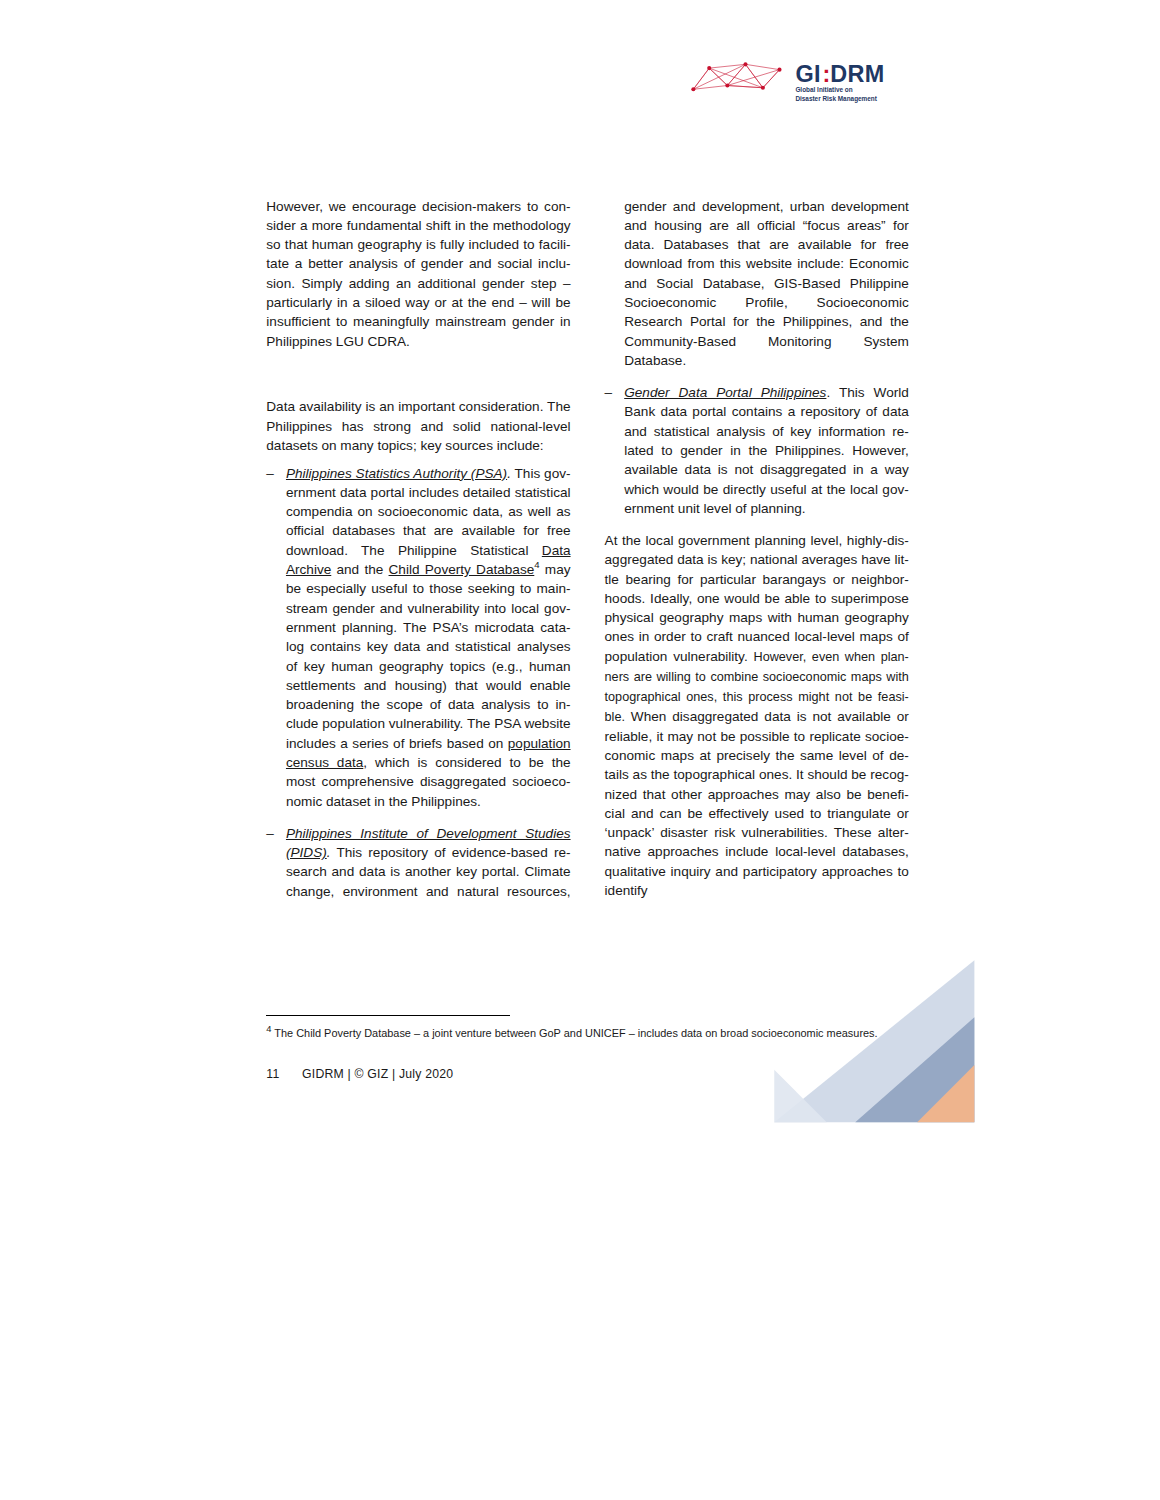GI : DRM Global Initiative on Disaster Risk Management
However, we encourage decision-makers to consider a more fundamental shift in the methodology so that human geography is fully included to facilitate a better analysis of gender and social inclusion. Simply adding an additional gender step – particularly in a siloed way or at the end – will be insufficient to meaningfully mainstream gender in Philippines LGU CDRA.
Data availability is an important consideration. The Philippines has strong and solid national-level datasets on many topics; key sources include:
Philippines Statistics Authority (PSA). This government data portal includes detailed statistical compendia on socioeconomic data, as well as official databases that are available for free download. The Philippine Statistical Data Archive and the Child Poverty Database4 may be especially useful to those seeking to mainstream gender and vulnerability into local government planning. The PSA’s microdata catalog contains key data and statistical analyses of key human geography topics (e.g., human settlements and housing) that would enable broadening the scope of data analysis to include population vulnerability. The PSA website includes a series of briefs based on population census data, which is considered to be the most comprehensive disaggregated socioeconomic dataset in the Philippines.
Philippines Institute of Development Studies (PIDS). This repository of evidence-based research and data is another key portal. Climate change, environment and natural resources, gender and development, urban development and housing are all official “focus areas” for data. Databases that are available for free download from this website include: Economic and Social Database, GIS-Based Philippine Socioeconomic Profile, Socioeconomic Research Portal for the Philippines, and the Community-Based Monitoring System Database.
Gender Data Portal Philippines. This World Bank data portal contains a repository of data and statistical analysis of key information related to gender in the Philippines. However, available data is not disaggregated in a way which would be directly useful at the local government unit level of planning.
At the local government planning level, highly-disaggregated data is key; national averages have little bearing for particular barangays or neighborhoods. Ideally, one would be able to superimpose physical geography maps with human geography ones in order to craft nuanced local-level maps of population vulnerability. However, even when planners are willing to combine socioeconomic maps with topographical ones, this process might not be feasible. When disaggregated data is not available or reliable, it may not be possible to replicate socioeconomic maps at precisely the same level of details as the topographical ones. It should be recognized that other approaches may also be beneficial and can be effectively used to triangulate or ‘unpack’ disaster risk vulnerabilities. These alternative approaches include local-level databases, qualitative inquiry and participatory approaches to identify
4 The Child Poverty Database – a joint venture between GoP and UNICEF – includes data on broad socioeconomic measures.
11 GIDRM | © GIZ | July 2020